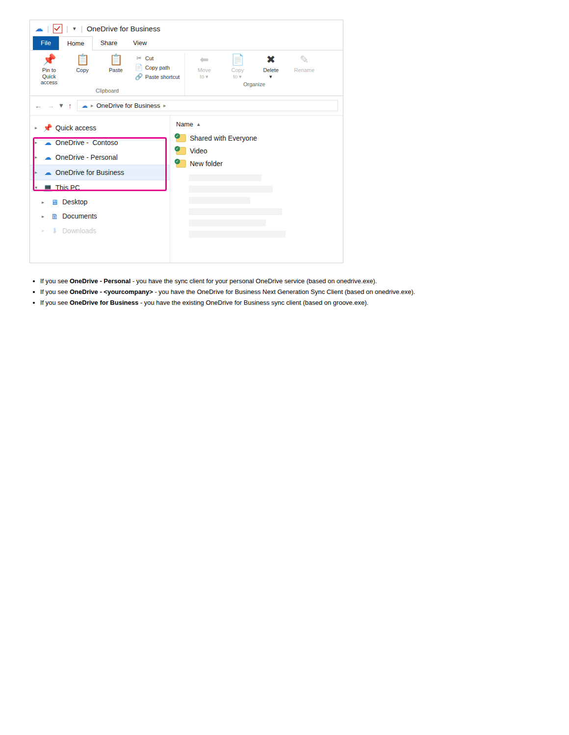☁ | | ▼ | OneDrive for Business
File
Home
Share
View
📌 Pin to Quick
access
📋 Copy
📋 Paste
✂Cut
📄Copy path
🔗Paste shortcut
Clipboard
⬅ Move
to ▾
📄 Copy
to ▾
✖ Delete
▾
✎ Rename
Organize
← → ▾ ↑
☁ ▸ OneDrive for Business ▸
▸ 📌 Quick access
▸ ☁ OneDrive - Contoso
▸ ☁ OneDrive - Personal
▸ ☁ OneDrive for Business
▾ 💻 This PC
▸ 🖥 Desktop
▸ 🗎 Documents
▸ ⬇ Downloads
Name ▲
✓ Shared with Everyone
✓ Video
✓ New folder
If you see OneDrive - Personal - you have the sync client for your personal OneDrive service (based on onedrive.exe).
If you see OneDrive - <yourcompany> - you have the OneDrive for Business Next Generation Sync Client (based on onedrive.exe).
If you see OneDrive for Business - you have the existing OneDrive for Business sync client (based on groove.exe).